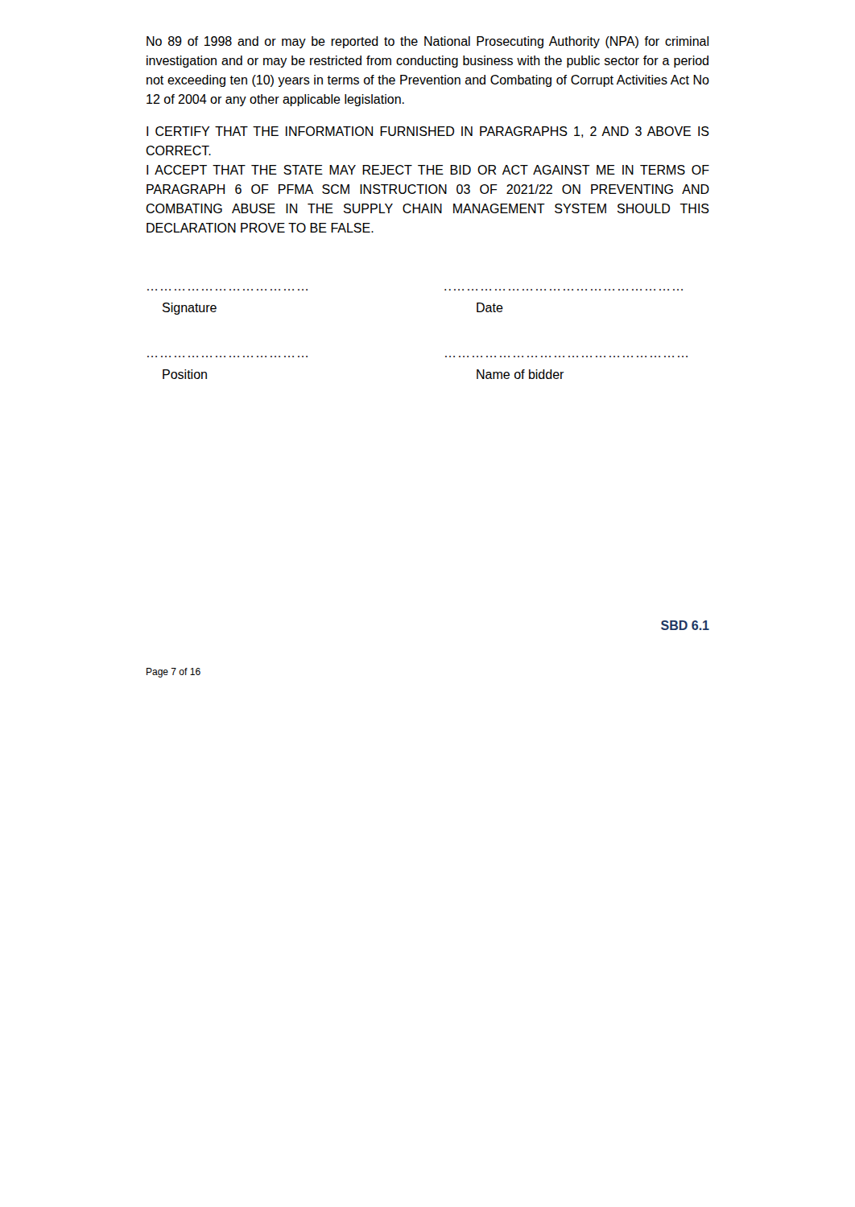No 89 of 1998 and or may be reported to the National Prosecuting Authority (NPA) for criminal investigation and or may be restricted from conducting business with the public sector for a period not exceeding ten (10) years in terms of the Prevention and Combating of Corrupt Activities Act No 12 of 2004 or any other applicable legislation.
I certify that the information furnished in paragraphs 1, 2 and 3 above is correct.
I accept that the state may reject the bid or act against me in terms of paragraph 6 of PFMA SCM instruction 03 of 2021/22 on preventing and combating abuse in the supply chain management system should this declaration prove to be false.
………………………………
..……………………………………………
Signature Date
………………………………
………………………………………………
Position Name of bidder
SBD 6.1
Page 7 of 16